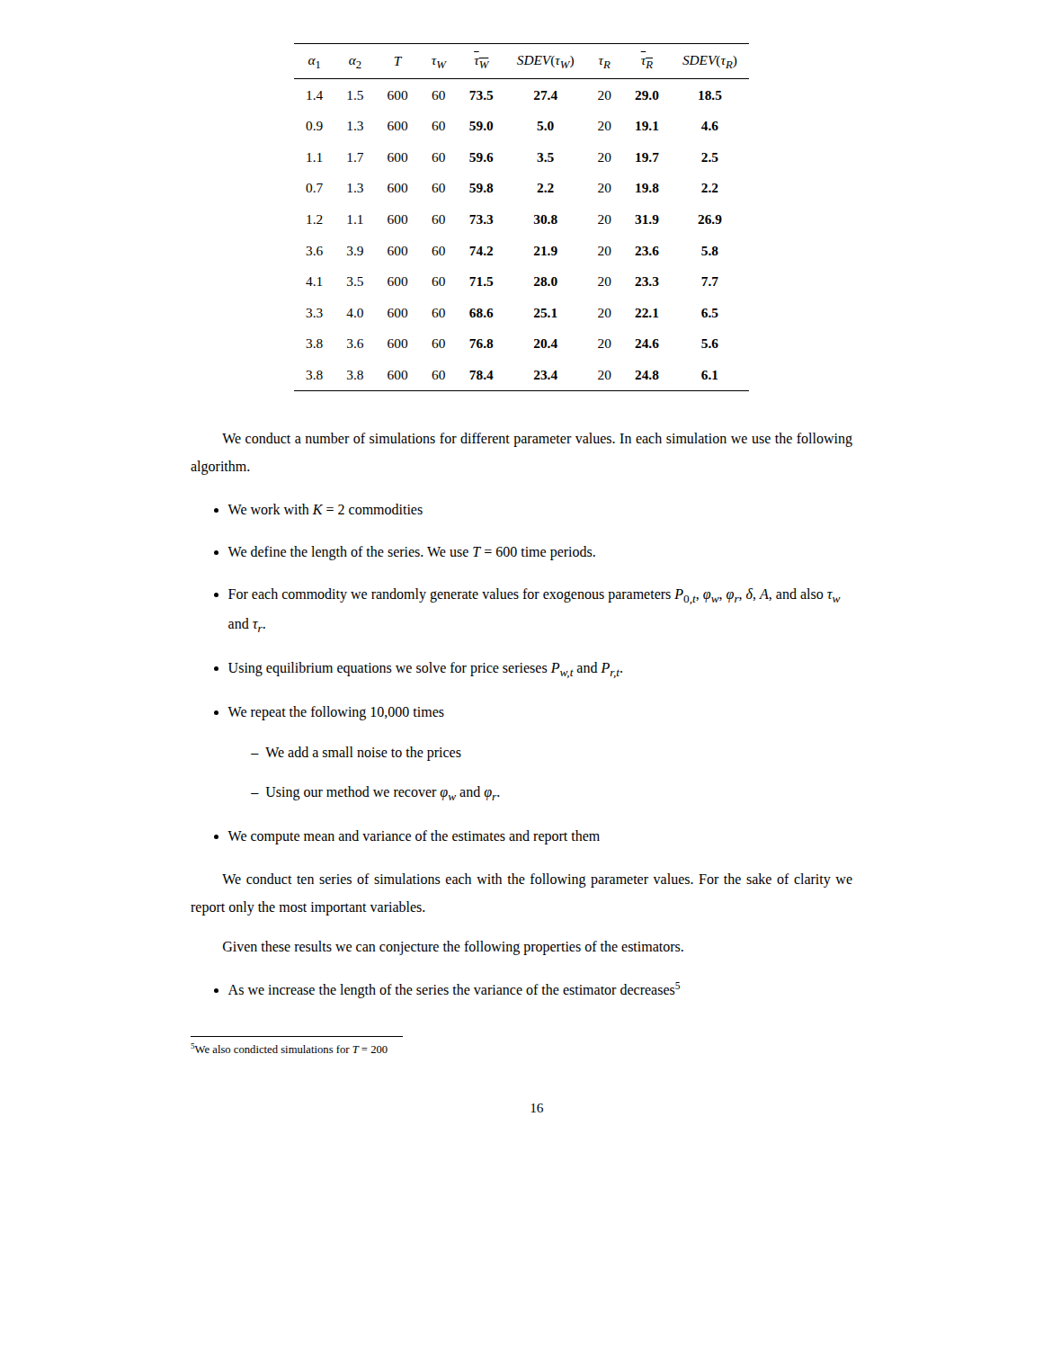| α 1 | α 2 | T | τ W | τ W | SDEV ( τ W ) | τ R | τ R | SDEV ( τ R ) |
| --- | --- | --- | --- | --- | --- | --- | --- | --- |
| 1.4 | 1.5 | 600 | 60 | 73.5 | 27.4 | 20 | 29.0 | 18.5 |
| 0.9 | 1.3 | 600 | 60 | 59.0 | 5.0 | 20 | 19.1 | 4.6 |
| 1.1 | 1.7 | 600 | 60 | 59.6 | 3.5 | 20 | 19.7 | 2.5 |
| 0.7 | 1.3 | 600 | 60 | 59.8 | 2.2 | 20 | 19.8 | 2.2 |
| 1.2 | 1.1 | 600 | 60 | 73.3 | 30.8 | 20 | 31.9 | 26.9 |
| 3.6 | 3.9 | 600 | 60 | 74.2 | 21.9 | 20 | 23.6 | 5.8 |
| 4.1 | 3.5 | 600 | 60 | 71.5 | 28.0 | 20 | 23.3 | 7.7 |
| 3.3 | 4.0 | 600 | 60 | 68.6 | 25.1 | 20 | 22.1 | 6.5 |
| 3.8 | 3.6 | 600 | 60 | 76.8 | 20.4 | 20 | 24.6 | 5.6 |
| 3.8 | 3.8 | 600 | 60 | 78.4 | 23.4 | 20 | 24.8 | 6.1 |
We conduct a number of simulations for different parameter values. In each simulation we use the following algorithm.
We work with K = 2 commodities
We define the length of the series. We use T = 600 time periods.
For each commodity we randomly generate values for exogenous parameters P0,t, φw, φr, δ, A, and also τw and τr.
Using equilibrium equations we solve for price serieses Pw,t and Pr,t.
We repeat the following 10,000 times
We add a small noise to the prices
Using our method we recover φw and φr.
We compute mean and variance of the estimates and report them
We conduct ten series of simulations each with the following parameter values. For the sake of clarity we report only the most important variables.
Given these results we can conjecture the following properties of the estimators.
As we increase the length of the series the variance of the estimator decreases5
5We also condicted simulations for T = 200
16